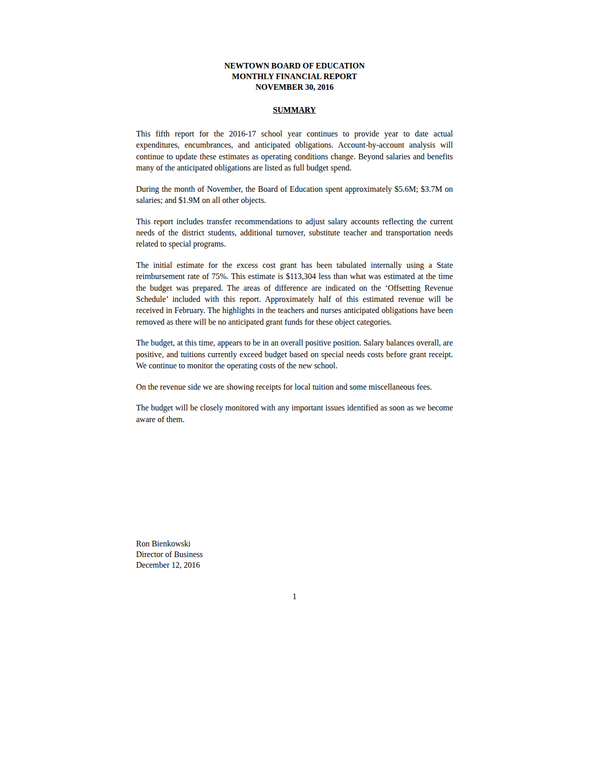NEWTOWN BOARD OF EDUCATION
MONTHLY FINANCIAL REPORT
NOVEMBER 30, 2016
SUMMARY
This fifth report for the 2016-17 school year continues to provide year to date actual expenditures, encumbrances, and anticipated obligations. Account-by-account analysis will continue to update these estimates as operating conditions change. Beyond salaries and benefits many of the anticipated obligations are listed as full budget spend.
During the month of November, the Board of Education spent approximately $5.6M; $3.7M on salaries; and $1.9M on all other objects.
This report includes transfer recommendations to adjust salary accounts reflecting the current needs of the district students, additional turnover, substitute teacher and transportation needs related to special programs.
The initial estimate for the excess cost grant has been tabulated internally using a State reimbursement rate of 75%. This estimate is $113,304 less than what was estimated at the time the budget was prepared. The areas of difference are indicated on the ‘Offsetting Revenue Schedule’ included with this report. Approximately half of this estimated revenue will be received in February. The highlights in the teachers and nurses anticipated obligations have been removed as there will be no anticipated grant funds for these object categories.
The budget, at this time, appears to be in an overall positive position. Salary balances overall, are positive, and tuitions currently exceed budget based on special needs costs before grant receipt. We continue to monitor the operating costs of the new school.
On the revenue side we are showing receipts for local tuition and some miscellaneous fees.
The budget will be closely monitored with any important issues identified as soon as we become aware of them.
Ron Bienkowski
Director of Business
December 12, 2016
1